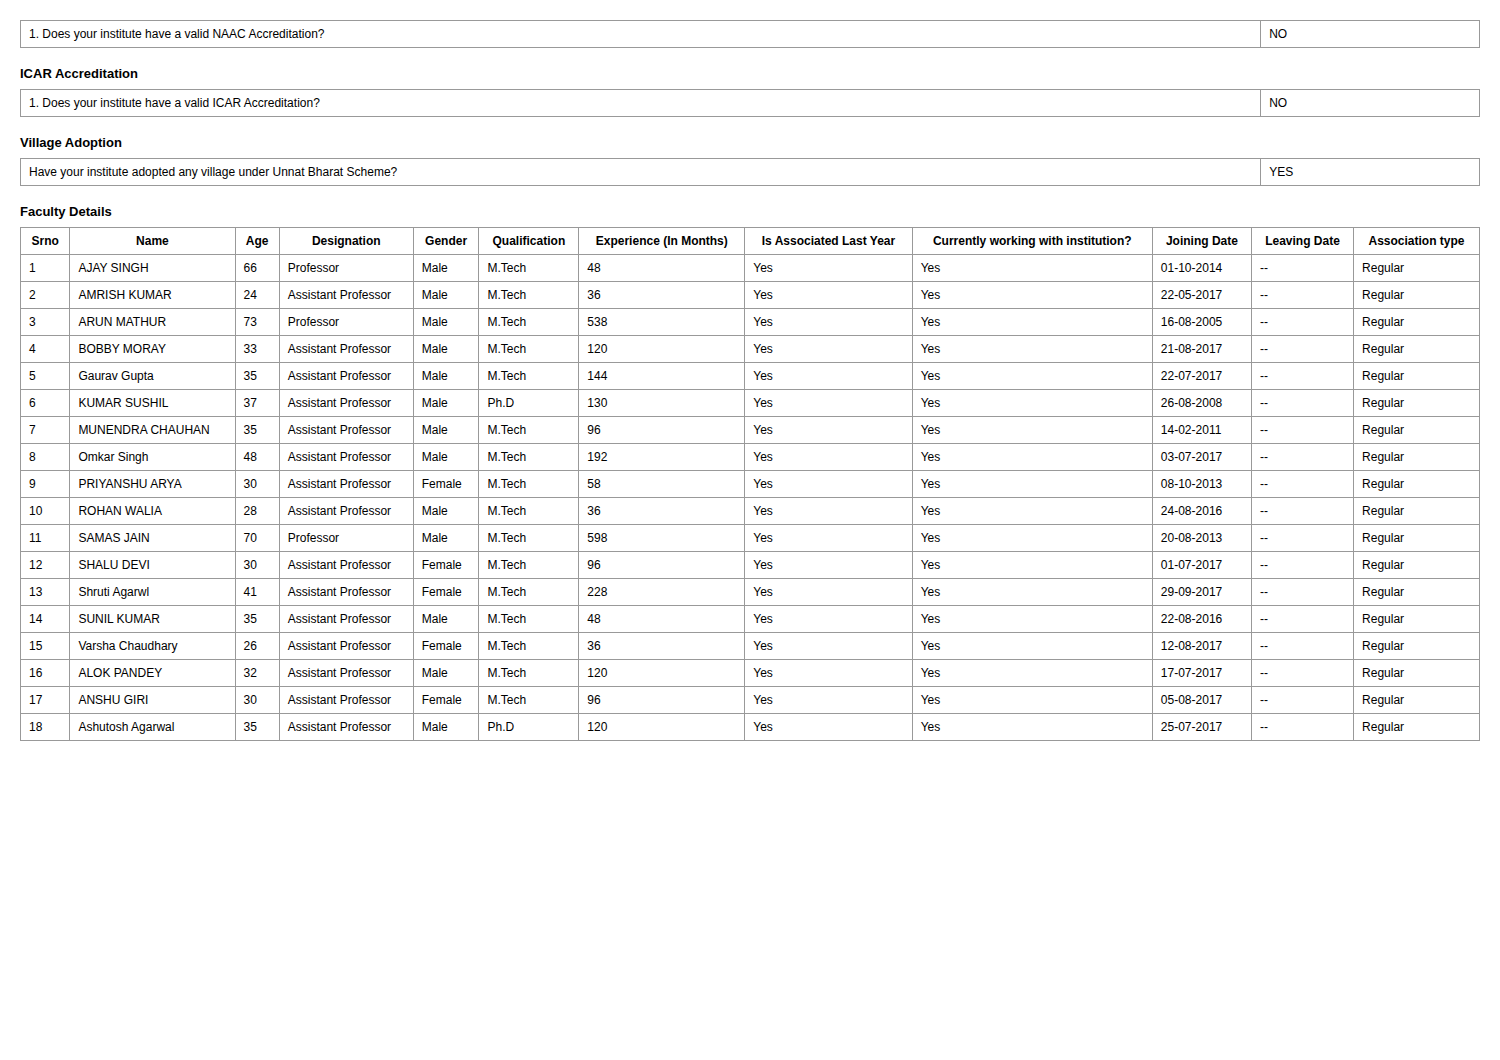| 1. Does your institute have a valid NAAC Accreditation? | NO |
ICAR Accreditation
| 1. Does your institute have a valid ICAR Accreditation? | NO |
Village Adoption
| Have your institute adopted any village under Unnat Bharat Scheme? | YES |
Faculty Details
| Srno | Name | Age | Designation | Gender | Qualification | Experience (In Months) | Is Associated Last Year | Currently working with institution? | Joining Date | Leaving Date | Association type |
| --- | --- | --- | --- | --- | --- | --- | --- | --- | --- | --- | --- |
| 1 | AJAY SINGH | 66 | Professor | Male | M.Tech | 48 | Yes | Yes | 01-10-2014 | -- | Regular |
| 2 | AMRISH KUMAR | 24 | Assistant Professor | Male | M.Tech | 36 | Yes | Yes | 22-05-2017 | -- | Regular |
| 3 | ARUN MATHUR | 73 | Professor | Male | M.Tech | 538 | Yes | Yes | 16-08-2005 | -- | Regular |
| 4 | BOBBY MORAY | 33 | Assistant Professor | Male | M.Tech | 120 | Yes | Yes | 21-08-2017 | -- | Regular |
| 5 | Gaurav Gupta | 35 | Assistant Professor | Male | M.Tech | 144 | Yes | Yes | 22-07-2017 | -- | Regular |
| 6 | KUMAR SUSHIL | 37 | Assistant Professor | Male | Ph.D | 130 | Yes | Yes | 26-08-2008 | -- | Regular |
| 7 | MUNENDRA CHAUHAN | 35 | Assistant Professor | Male | M.Tech | 96 | Yes | Yes | 14-02-2011 | -- | Regular |
| 8 | Omkar Singh | 48 | Assistant Professor | Male | M.Tech | 192 | Yes | Yes | 03-07-2017 | -- | Regular |
| 9 | PRIYANSHU ARYA | 30 | Assistant Professor | Female | M.Tech | 58 | Yes | Yes | 08-10-2013 | -- | Regular |
| 10 | ROHAN WALIA | 28 | Assistant Professor | Male | M.Tech | 36 | Yes | Yes | 24-08-2016 | -- | Regular |
| 11 | SAMAS JAIN | 70 | Professor | Male | M.Tech | 598 | Yes | Yes | 20-08-2013 | -- | Regular |
| 12 | SHALU DEVI | 30 | Assistant Professor | Female | M.Tech | 96 | Yes | Yes | 01-07-2017 | -- | Regular |
| 13 | Shruti Agarwl | 41 | Assistant Professor | Female | M.Tech | 228 | Yes | Yes | 29-09-2017 | -- | Regular |
| 14 | SUNIL KUMAR | 35 | Assistant Professor | Male | M.Tech | 48 | Yes | Yes | 22-08-2016 | -- | Regular |
| 15 | Varsha Chaudhary | 26 | Assistant Professor | Female | M.Tech | 36 | Yes | Yes | 12-08-2017 | -- | Regular |
| 16 | ALOK PANDEY | 32 | Assistant Professor | Male | M.Tech | 120 | Yes | Yes | 17-07-2017 | -- | Regular |
| 17 | ANSHU GIRI | 30 | Assistant Professor | Female | M.Tech | 96 | Yes | Yes | 05-08-2017 | -- | Regular |
| 18 | Ashutosh Agarwal | 35 | Assistant Professor | Male | Ph.D | 120 | Yes | Yes | 25-07-2017 | -- | Regular |